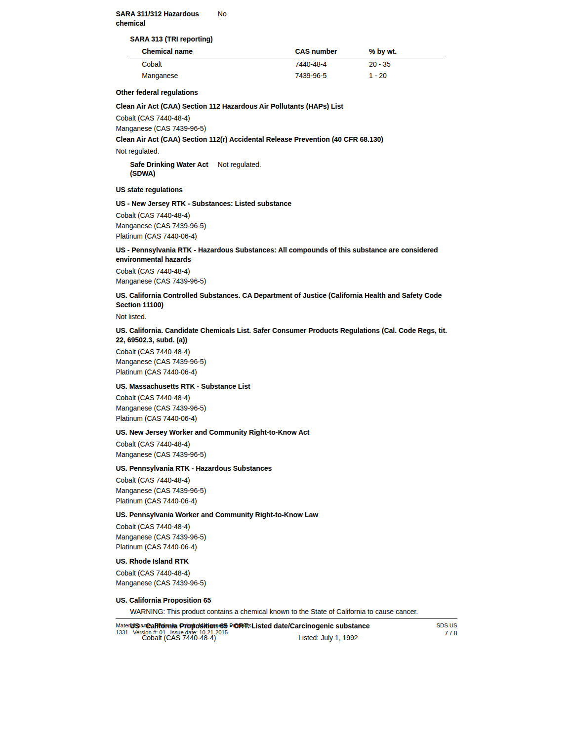SARA 311/312 Hazardous
chemical
No
SARA 313 (TRI reporting)
| Chemical name | CAS number | % by wt. |
| --- | --- | --- |
| Cobalt | 7440-48-4 | 20 - 35 |
| Manganese | 7439-96-5 | 1 - 20 |
Other federal regulations
Clean Air Act (CAA) Section 112 Hazardous Air Pollutants (HAPs) List
Cobalt (CAS 7440-48-4)
Manganese (CAS 7439-96-5)
Clean Air Act (CAA) Section 112(r) Accidental Release Prevention (40 CFR 68.130)
Not regulated.
Safe Drinking Water Act
(SDWA)
Not regulated.
US state regulations
US - New Jersey RTK - Substances: Listed substance
Cobalt (CAS 7440-48-4)
Manganese (CAS 7439-96-5)
Platinum (CAS 7440-06-4)
US - Pennsylvania RTK - Hazardous Substances: All compounds of this substance are considered environmental hazards
Cobalt (CAS 7440-48-4)
Manganese (CAS 7439-96-5)
US. California Controlled Substances. CA Department of Justice (California Health and Safety Code Section 11100)
Not listed.
US. California. Candidate Chemicals List. Safer Consumer Products Regulations (Cal. Code Regs, tit. 22, 69502.3, subd. (a))
Cobalt (CAS 7440-48-4)
Manganese (CAS 7439-96-5)
Platinum (CAS 7440-06-4)
US. Massachusetts RTK - Substance List
Cobalt (CAS 7440-48-4)
Manganese (CAS 7439-96-5)
Platinum (CAS 7440-06-4)
US. New Jersey Worker and Community Right-to-Know Act
Cobalt (CAS 7440-48-4)
Manganese (CAS 7439-96-5)
US. Pennsylvania RTK - Hazardous Substances
Cobalt (CAS 7440-48-4)
Manganese (CAS 7439-96-5)
Platinum (CAS 7440-06-4)
US. Pennsylvania Worker and Community Right-to-Know Law
Cobalt (CAS 7440-48-4)
Manganese (CAS 7439-96-5)
Platinum (CAS 7440-06-4)
US. Rhode Island RTK
Cobalt (CAS 7440-48-4)
Manganese (CAS 7439-96-5)
US. California Proposition 65
WARNING: This product contains a chemical known to the State of California to cause cancer.
US - California Proposition 65 - CRT: Listed date/Carcinogenic substance
Cobalt (CAS 7440-48-4)
Listed: July 1, 1992
Material name: Platinum, Cobalt, Manganese Products
1331 Version #: 01 Issue date: 10-21-2015
SDS US
7 / 8